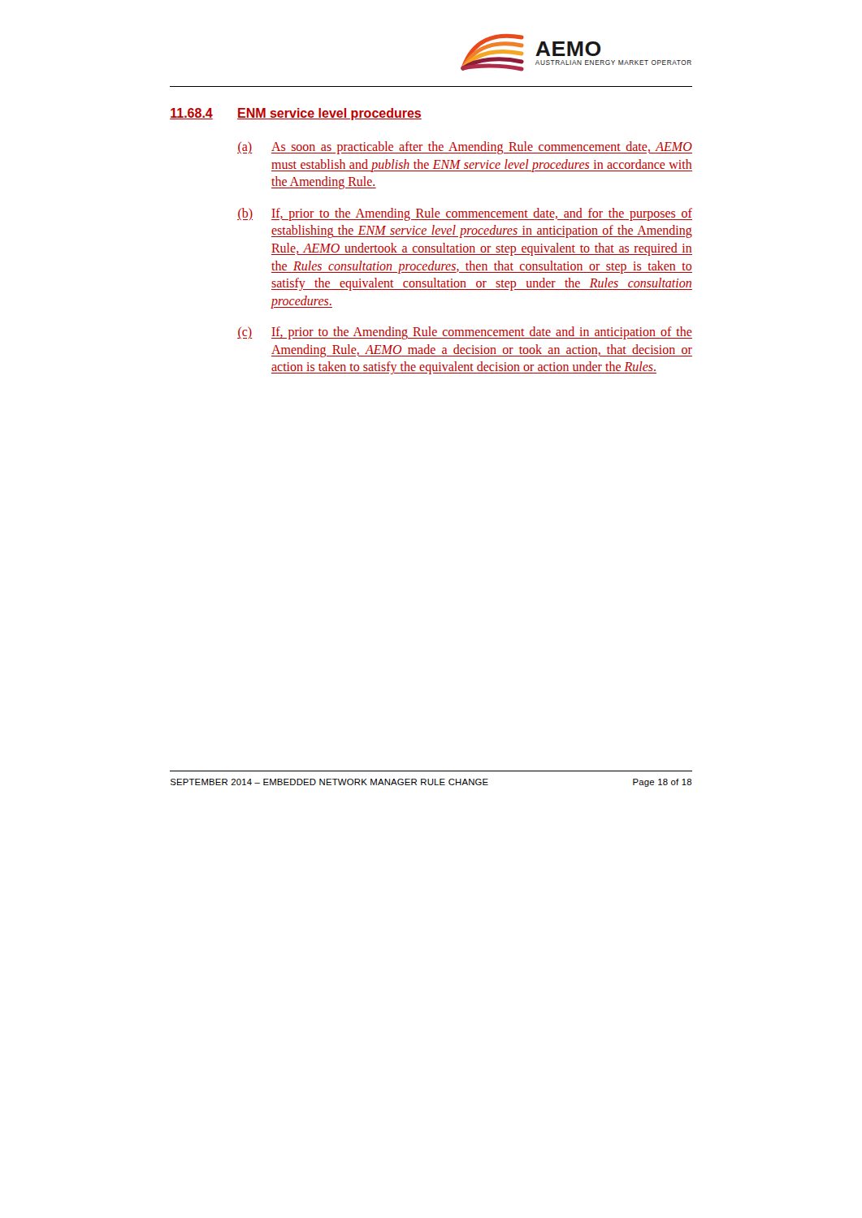AEMO
Australian Energy Market Operator
11.68.4 ENM service level procedures
(a) As soon as practicable after the Amending Rule commencement date, AEMO must establish and publish the ENM service level procedures in accordance with the Amending Rule.
(b) If, prior to the Amending Rule commencement date, and for the purposes of establishing the ENM service level procedures in anticipation of the Amending Rule, AEMO undertook a consultation or step equivalent to that as required in the Rules consultation procedures, then that consultation or step is taken to satisfy the equivalent consultation or step under the Rules consultation procedures.
(c) If, prior to the Amending Rule commencement date and in anticipation of the Amending Rule, AEMO made a decision or took an action, that decision or action is taken to satisfy the equivalent decision or action under the Rules.
SEPTEMBER 2014 – EMBEDDED NETWORK MANAGER RULE CHANGE Page 18 of 18